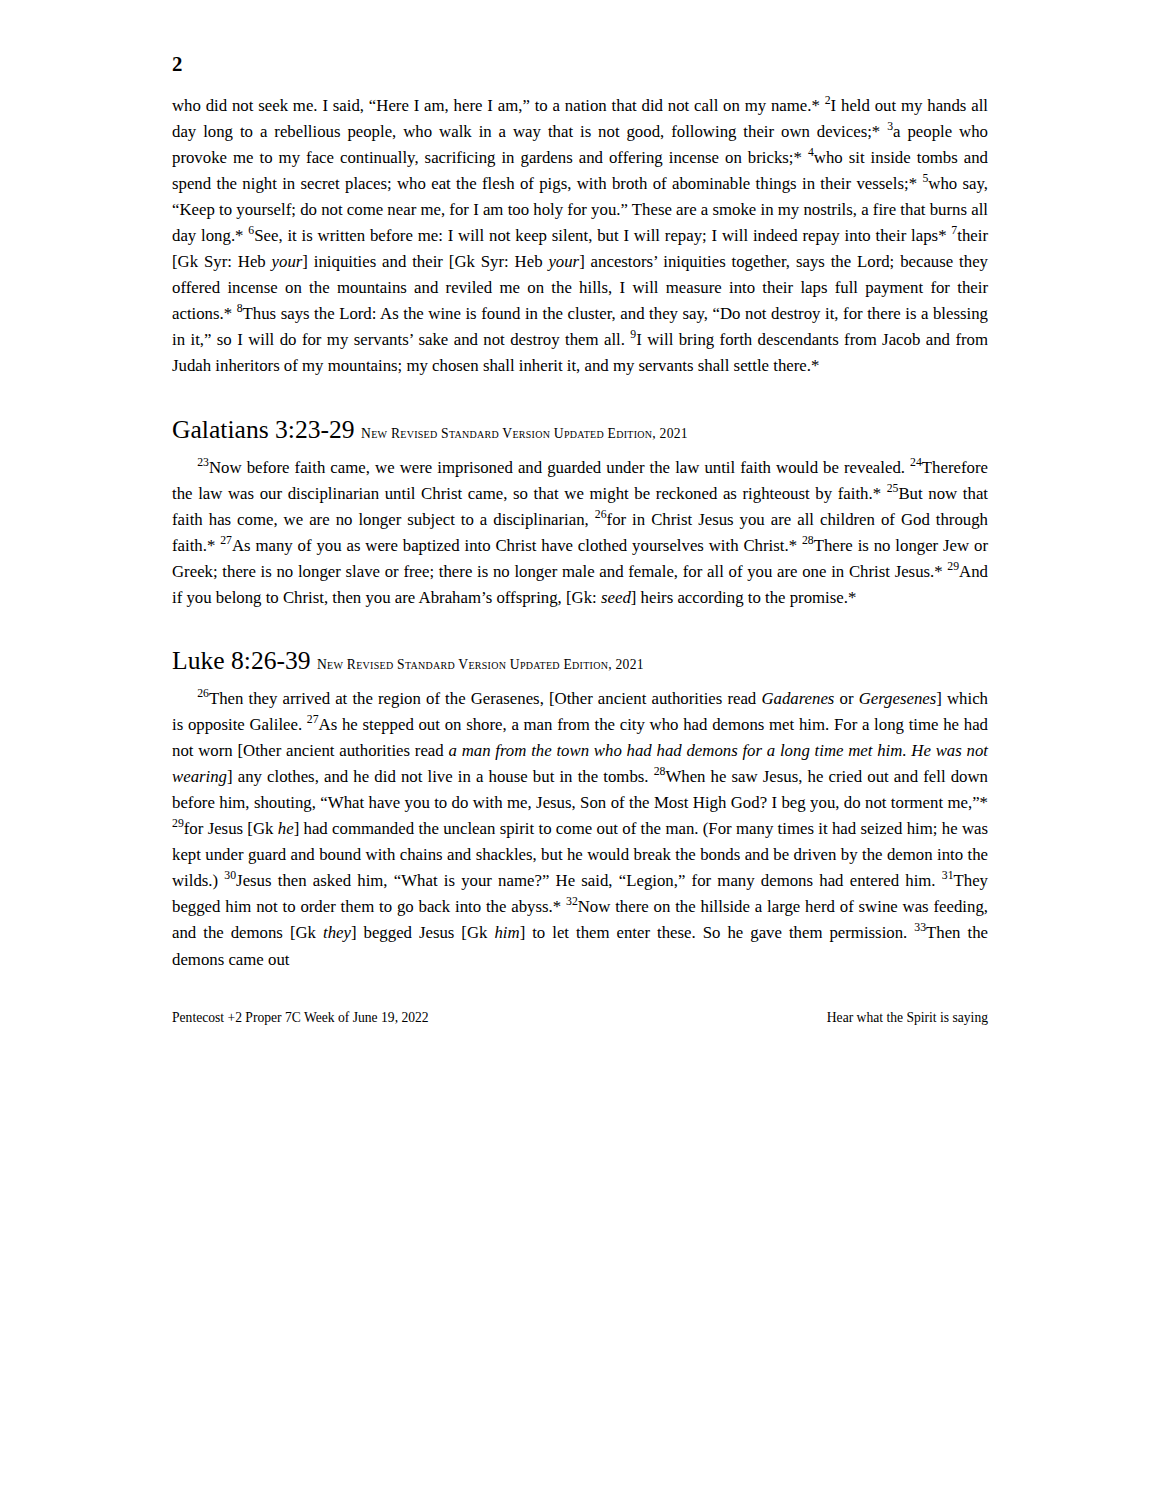2
who did not seek me. I said, “Here I am, here I am,” to a nation that did not call on my name.* 2I held out my hands all day long to a rebellious people, who walk in a way that is not good, following their own devices;* 3a people who provoke me to my face continually, sacrificing in gardens and offering incense on bricks;* 4who sit inside tombs and spend the night in secret places; who eat the flesh of pigs, with broth of abominable things in their vessels;* 5who say, “Keep to yourself; do not come near me, for I am too holy for you.” These are a smoke in my nostrils, a fire that burns all day long.* 6See, it is written before me: I will not keep silent, but I will repay; I will indeed repay into their laps* 7their [Gk Syr: Heb your] iniquities and their [Gk Syr: Heb your] ancestors’ iniquities together, says the Lord; because they offered incense on the mountains and reviled me on the hills, I will measure into their laps full payment for their actions.* 8Thus says the Lord: As the wine is found in the cluster, and they say, “Do not destroy it, for there is a blessing in it,” so I will do for my servants’ sake and not destroy them all. 9I will bring forth descendants from Jacob and from Judah inheritors of my mountains; my chosen shall inherit it, and my servants shall settle there.*
Galatians 3:23-29 New Revised Standard Version Updated Edition, 2021
23Now before faith came, we were imprisoned and guarded under the law until faith would be revealed. 24Therefore the law was our disciplinarian until Christ came, so that we might be reckoned as righteoust by faith.* 25But now that faith has come, we are no longer subject to a disciplinarian, 26for in Christ Jesus you are all children of God through faith.* 27As many of you as were baptized into Christ have clothed yourselves with Christ.* 28There is no longer Jew or Greek; there is no longer slave or free; there is no longer male and female, for all of you are one in Christ Jesus.* 29And if you belong to Christ, then you are Abraham’s offspring, [Gk: seed] heirs according to the promise.*
Luke 8:26-39 New Revised Standard Version Updated Edition, 2021
26Then they arrived at the region of the Gerasenes, [Other ancient authorities read Gadarenes or Gergesenes] which is opposite Galilee. 27As he stepped out on shore, a man from the city who had demons met him. For a long time he had not worn [Other ancient authorities read a man from the town who had had demons for a long time met him. He was not wearing] any clothes, and he did not live in a house but in the tombs. 28When he saw Jesus, he cried out and fell down before him, shouting, “What have you to do with me, Jesus, Son of the Most High God? I beg you, do not torment me,”* 29for Jesus [Gk he] had commanded the unclean spirit to come out of the man. (For many times it had seized him; he was kept under guard and bound with chains and shackles, but he would break the bonds and be driven by the demon into the wilds.) 30Jesus then asked him, “What is your name?” He said, “Legion,” for many demons had entered him. 31They begged him not to order them to go back into the abyss.* 32Now there on the hillside a large herd of swine was feeding, and the demons [Gk they] begged Jesus [Gk him] to let them enter these. So he gave them permission. 33Then the demons came out
Pentecost +2 Proper 7C Week of June 19, 2022 Hear what the Spirit is saying